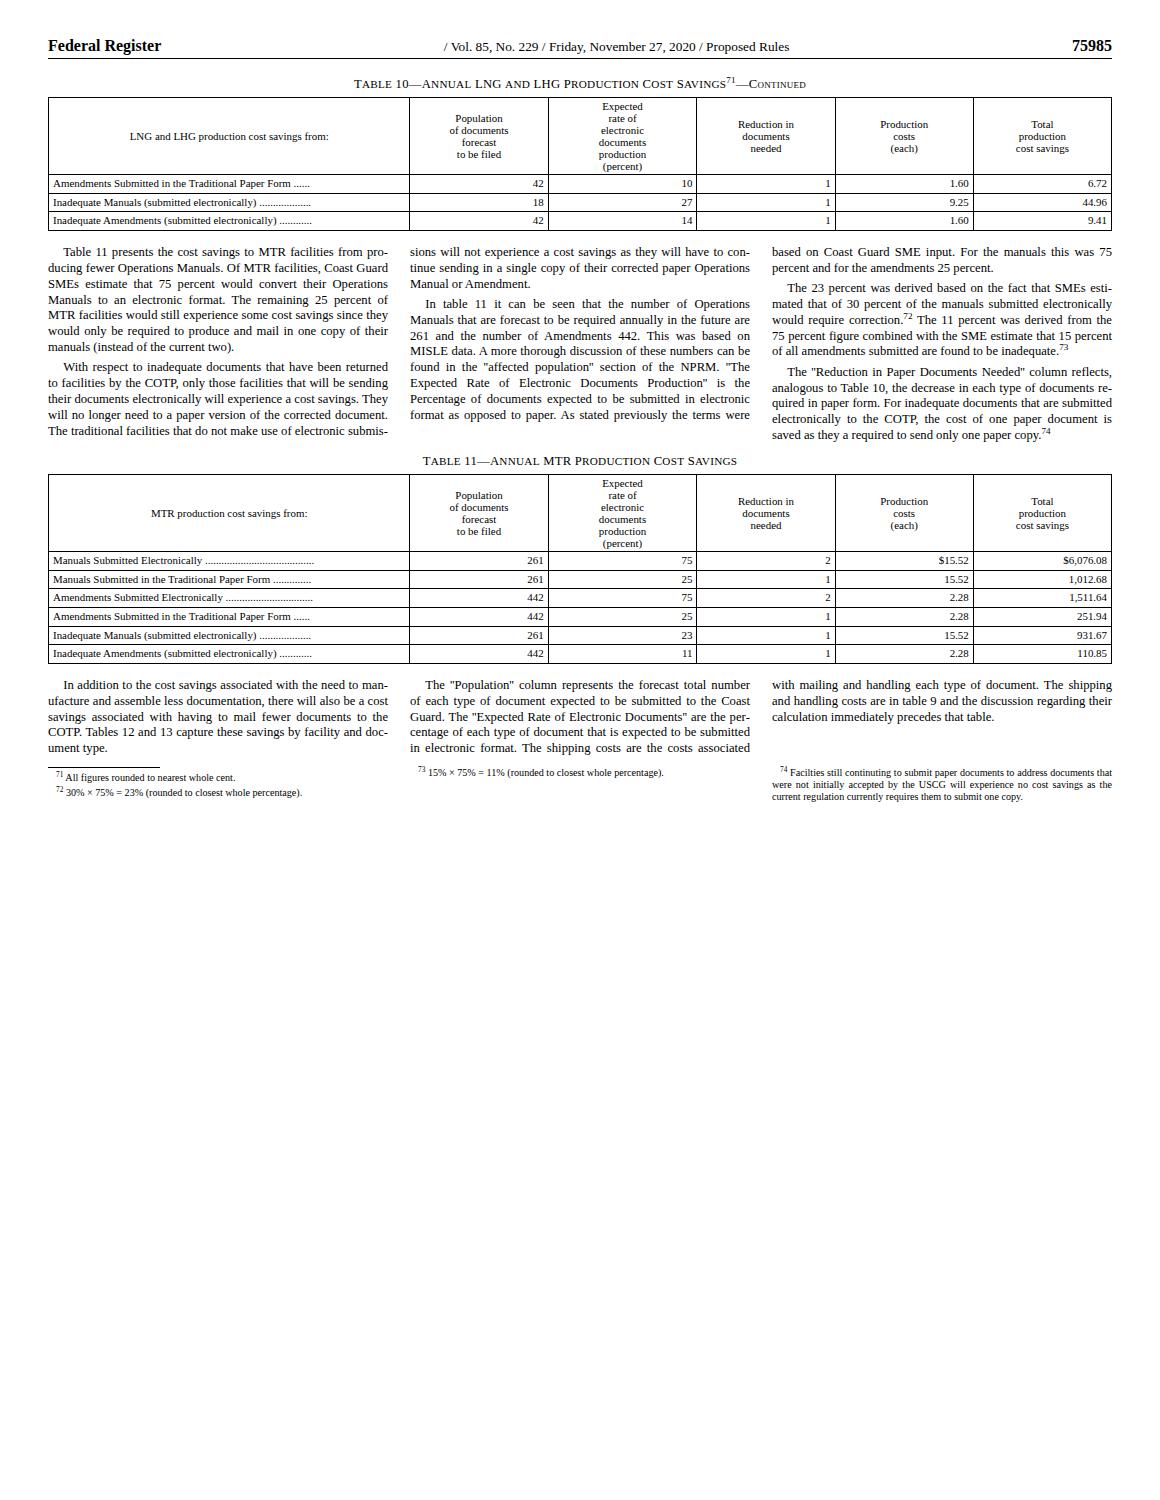Federal Register
/ Vol. 85, No. 229 / Friday, November 27, 2020 / Proposed Rules
75985
TABLE 10—ANNUAL LNG AND LHG PRODUCTION COST SAVINGS71—Continued
| LNG and LHG production cost savings from: | Population of documents forecast to be filed | Expected rate of electronic documents production (percent) | Reduction in documents needed | Production costs (each) | Total production cost savings |
| --- | --- | --- | --- | --- | --- |
| Amendments Submitted in the Traditional Paper Form ...... | 42 | 10 | 1 | 1.60 | 6.72 |
| Inadequate Manuals (submitted electronically) ................... | 18 | 27 | 1 | 9.25 | 44.96 |
| Inadequate Amendments (submitted electronically) ............ | 42 | 14 | 1 | 1.60 | 9.41 |
Table 11 presents the cost savings to MTR facilities from producing fewer Operations Manuals. Of MTR facilities, Coast Guard SMEs estimate that 75 percent would convert their Operations Manuals to an electronic format. The remaining 25 percent of MTR facilities would still experience some cost savings since they would only be required to produce and mail in one copy of their manuals (instead of the current two).
With respect to inadequate documents that have been returned to facilities by the COTP, only those facilities that will be sending their documents electronically will experience a cost savings. They will no longer need to a paper version of the corrected document. The traditional facilities that do not make use of electronic submissions will not experience a cost savings as they will have to continue sending in a single copy of their corrected paper Operations Manual or Amendment.
In table 11 it can be seen that the number of Operations Manuals that are forecast to be required annually in the future are 261 and the number of Amendments 442. This was based on MISLE data. A more thorough discussion of these numbers can be found in the ''affected population'' section of the NPRM. ''The Expected Rate of Electronic Documents Production'' is the Percentage of documents expected to be submitted in electronic format as opposed to paper. As stated previously the terms were based on Coast Guard SME input. For the manuals this was 75 percent and for the amendments 25 percent.
The 23 percent was derived based on the fact that SMEs estimated that of 30 percent of the manuals submitted electronically would require correction.72 The 11 percent was derived from the 75 percent figure combined with the SME estimate that 15 percent of all amendments submitted are found to be inadequate.73
The ''Reduction in Paper Documents Needed'' column reflects, analogous to Table 10, the decrease in each type of documents required in paper form. For inadequate documents that are submitted electronically to the COTP, the cost of one paper document is saved as they a required to send only one paper copy.74
TABLE 11—ANNUAL MTR PRODUCTION COST SAVINGS
| MTR production cost savings from: | Population of documents forecast to be filed | Expected rate of electronic documents production (percent) | Reduction in documents needed | Production costs (each) | Total production cost savings |
| --- | --- | --- | --- | --- | --- |
| Manuals Submitted Electronically ........................................ | 261 | 75 | 2 | $15.52 | $6,076.08 |
| Manuals Submitted in the Traditional Paper Form .............. | 261 | 25 | 1 | 15.52 | 1,012.68 |
| Amendments Submitted Electronically ................................ | 442 | 75 | 2 | 2.28 | 1,511.64 |
| Amendments Submitted in the Traditional Paper Form ...... | 442 | 25 | 1 | 2.28 | 251.94 |
| Inadequate Manuals (submitted electronically) ................... | 261 | 23 | 1 | 15.52 | 931.67 |
| Inadequate Amendments (submitted electronically) ............ | 442 | 11 | 1 | 2.28 | 110.85 |
In addition to the cost savings associated with the need to manufacture and assemble less documentation, there will also be a cost savings associated with having to mail fewer documents to the COTP. Tables 12 and 13 capture these savings by facility and document type.
The ''Population'' column represents the forecast total number of each type of document expected to be submitted to the Coast Guard. The ''Expected Rate of Electronic Documents'' are the percentage of each type of document that is expected to be submitted in electronic format. The shipping costs are the costs associated with mailing and handling each type of document. The shipping and handling costs are in table 9 and the discussion regarding their calculation immediately precedes that table.
71 All figures rounded to nearest whole cent.
72 30% × 75% = 23% (rounded to closest whole percentage).
73 15% × 75% = 11% (rounded to closest whole percentage).
74 Facilties still continuting to submit paper documents to address documents that were not initially accepted by the USCG will experience no cost savings as the current regulation currently requires them to submit one copy.